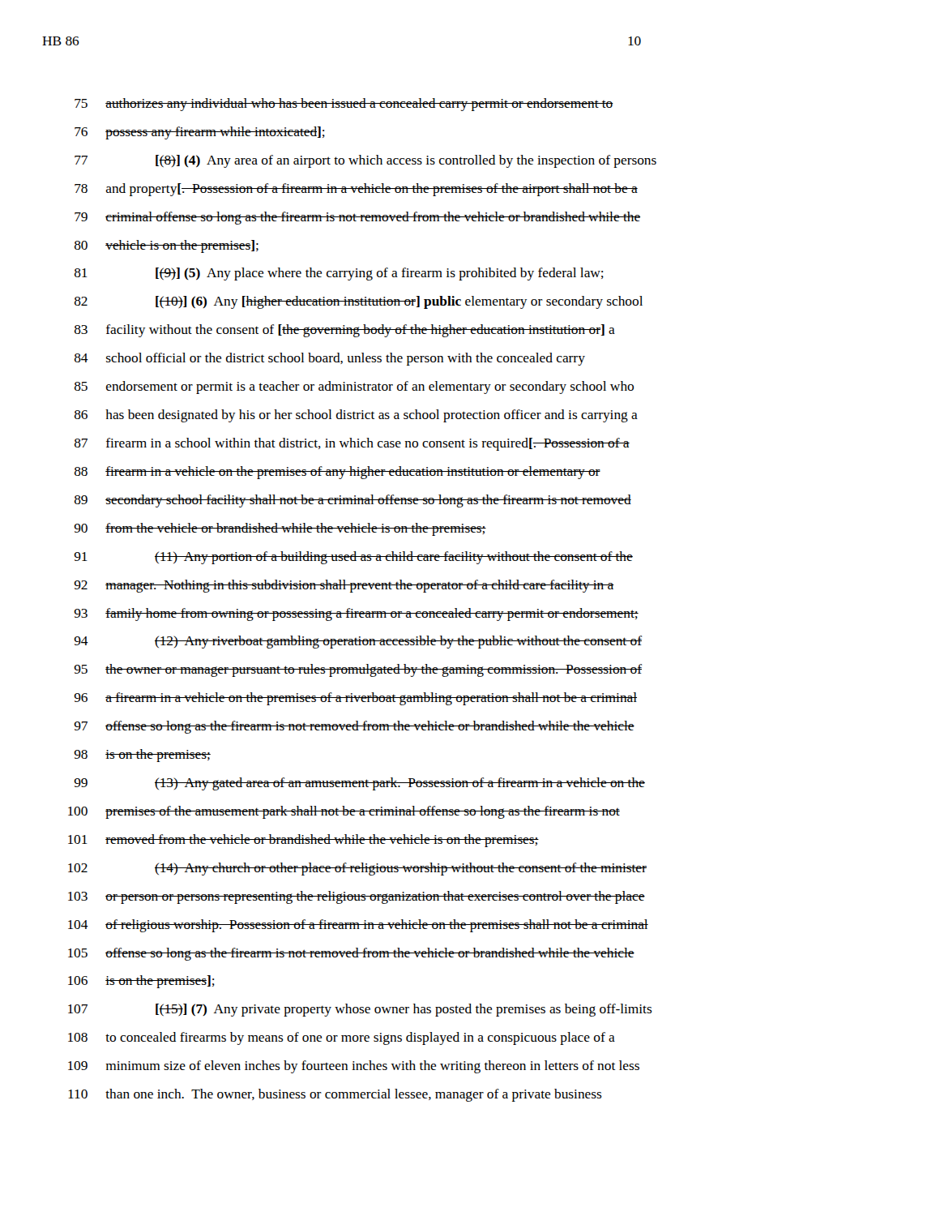HB 86 10
| 75 | authorizes any individual who has been issued a concealed carry permit or endorsement to |
| 76 | possess any firearm while intoxicated ] ; |
| 77 | [ (8) ] (4) Any area of an airport to which access is controlled by the inspection of persons |
| 78 | and property [ . Possession of a firearm in a vehicle on the premises of the airport shall not be a |
| 79 | criminal offense so long as the firearm is not removed from the vehicle or brandished while the |
| 80 | vehicle is on the premises ] ; |
| 81 | [ (9) ] (5) Any place where the carrying of a firearm is prohibited by federal law; |
| 82 | [ (10) ] (6) Any [ higher education institution or ] public elementary or secondary school |
| 83 | facility without the consent of [ the governing body of the higher education institution or ] a |
| 84 | school official or the district school board, unless the person with the concealed carry |
| 85 | endorsement or permit is a teacher or administrator of an elementary or secondary school who |
| 86 | has been designated by his or her school district as a school protection officer and is carrying a |
| 87 | firearm in a school within that district, in which case no consent is required [ . Possession of a |
| 88 | firearm in a vehicle on the premises of any higher education institution or elementary or |
| 89 | secondary school facility shall not be a criminal offense so long as the firearm is not removed |
| 90 | from the vehicle or brandished while the vehicle is on the premises; |
| 91 | (11) Any portion of a building used as a child care facility without the consent of the |
| 92 | manager. Nothing in this subdivision shall prevent the operator of a child care facility in a |
| 93 | family home from owning or possessing a firearm or a concealed carry permit or endorsement; |
| 94 | (12) Any riverboat gambling operation accessible by the public without the consent of |
| 95 | the owner or manager pursuant to rules promulgated by the gaming commission. Possession of |
| 96 | a firearm in a vehicle on the premises of a riverboat gambling operation shall not be a criminal |
| 97 | offense so long as the firearm is not removed from the vehicle or brandished while the vehicle |
| 98 | is on the premises; |
| 99 | (13) Any gated area of an amusement park. Possession of a firearm in a vehicle on the |
| 100 | premises of the amusement park shall not be a criminal offense so long as the firearm is not |
| 101 | removed from the vehicle or brandished while the vehicle is on the premises; |
| 102 | (14) Any church or other place of religious worship without the consent of the minister |
| 103 | or person or persons representing the religious organization that exercises control over the place |
| 104 | of religious worship. Possession of a firearm in a vehicle on the premises shall not be a criminal |
| 105 | offense so long as the firearm is not removed from the vehicle or brandished while the vehicle |
| 106 | is on the premises ] ; |
| 107 | [ (15) ] (7) Any private property whose owner has posted the premises as being off-limits |
| 108 | to concealed firearms by means of one or more signs displayed in a conspicuous place of a |
| 109 | minimum size of eleven inches by fourteen inches with the writing thereon in letters of not less |
| 110 | than one inch. The owner, business or commercial lessee, manager of a private business |